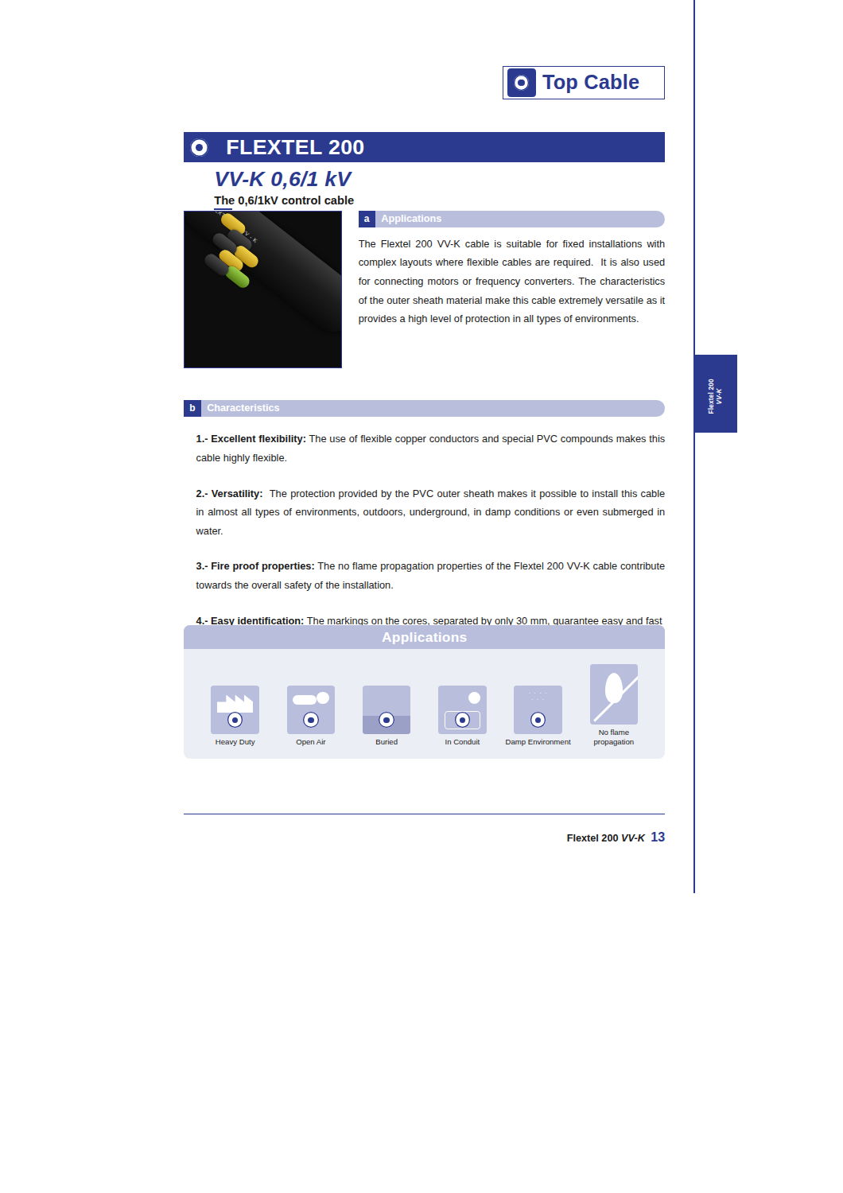Flextel 200VV-K
Top Cable
FLEXTEL 200
VV-K 0,6/1 kV
The 0,6/1kV control cable
a
Applications
The Flextel 200 VV-K cable is suitable for fixed installations with complex layouts where flexible cables are required. It is also used for connecting motors or frequency converters. The characteristics of the outer sheath material make this cable extremely versatile as it provides a high level of protection in all types of environments.
b
Characteristics
1.- Excellent flexibility: The use of flexible copper conductors and special PVC compounds makes this cable highly flexible.
2.- Versatility: The protection provided by the PVC outer sheath makes it possible to install this cable in almost all types of environments, outdoors, underground, in damp conditions or even submerged in water.
3.- Fire proof properties: The no flame propagation properties of the Flextel 200 VV-K cable contribute towards the overall safety of the installation.
4.- Easy identification: The markings on the cores, separated by only 30 mm, guarantee easy and fast identification.
Applications
Heavy Duty
Open Air
Buried
In Conduit
· · · ·
· · ·
Damp Environment
No flame
propagation
Flextel 200 VV-K 13